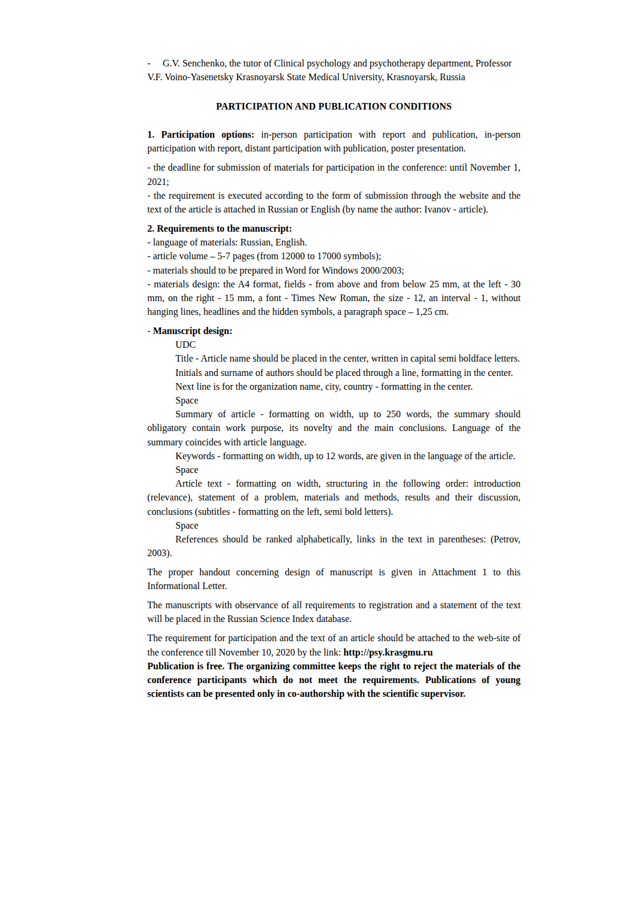- G.V. Senchenko, the tutor of Clinical psychology and psychotherapy department, Professor V.F. Voino-Yasenetsky Krasnoyarsk State Medical University, Krasnoyarsk, Russia
Participation and Publication Conditions
1. Participation options: in-person participation with report and publication, in-person participation with report, distant participation with publication, poster presentation.
- the deadline for submission of materials for participation in the conference: until November 1, 2021;
- the requirement is executed according to the form of submission through the website and the text of the article is attached in Russian or English (by name the author: Ivanov - article).
2. Requirements to the manuscript:
- language of materials: Russian, English.
- article volume – 5-7 pages (from 12000 to 17000 symbols);
- materials should to be prepared in Word for Windows 2000/2003;
- materials design: the A4 format, fields - from above and from below 25 mm, at the left - 30 mm, on the right - 15 mm, a font - Times New Roman, the size - 12, an interval - 1, without hanging lines, headlines and the hidden symbols, a paragraph space – 1,25 cm.
- Manuscript design:
UDC
Title - Article name should be placed in the center, written in capital semi boldface letters.
Initials and surname of authors should be placed through a line, formatting in the center.
Next line is for the organization name, city, country - formatting in the center.
Space
Summary of article - formatting on width, up to 250 words, the summary should obligatory contain work purpose, its novelty and the main conclusions. Language of the summary coincides with article language.
Keywords - formatting on width, up to 12 words, are given in the language of the article.
Space
Article text - formatting on width, structuring in the following order: introduction (relevance), statement of a problem, materials and methods, results and their discussion, conclusions (subtitles - formatting on the left, semi bold letters).
Space
References should be ranked alphabetically, links in the text in parentheses: (Petrov, 2003).
The proper handout concerning design of manuscript is given in Attachment 1 to this Informational Letter.
The manuscripts with observance of all requirements to registration and a statement of the text will be placed in the Russian Science Index database.
The requirement for participation and the text of an article should be attached to the web-site of the conference till November 10, 2020 by the link: http://psy.krasgmu.ru
Publication is free. The organizing committee keeps the right to reject the materials of the conference participants which do not meet the requirements. Publications of young scientists can be presented only in co-authorship with the scientific supervisor.